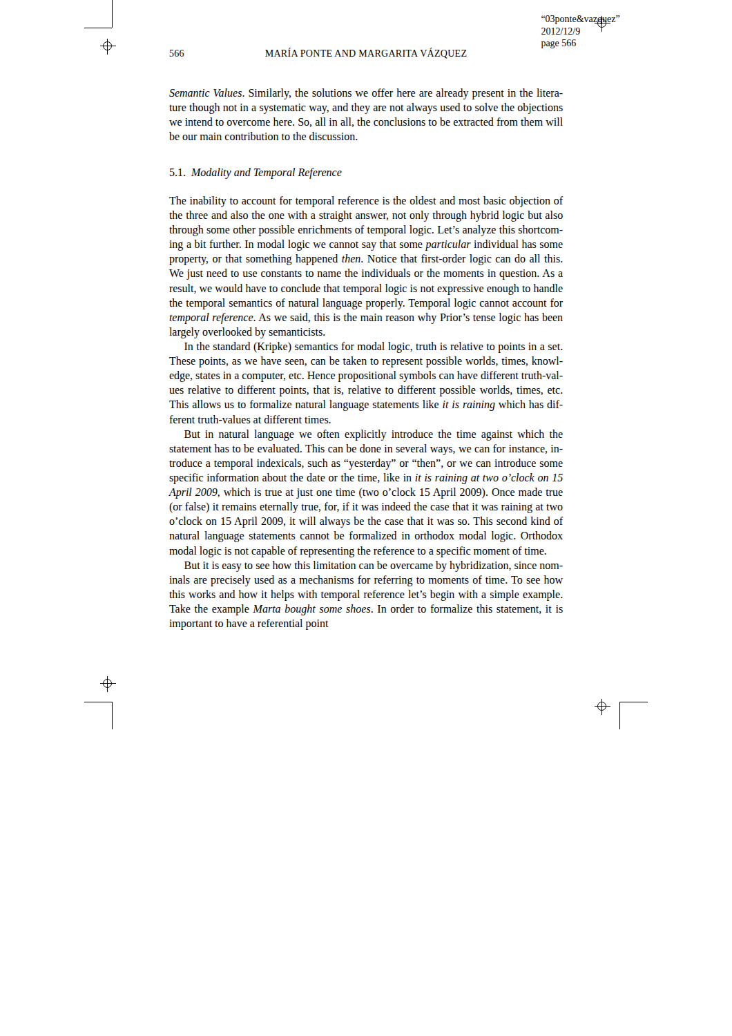“03ponte&vazquez”
2012/12/9
page 566
566 MARÍA PONTE AND MARGARITA VÁZQUEZ
Semantic Values. Similarly, the solutions we offer here are already present in the literature though not in a systematic way, and they are not always used to solve the objections we intend to overcome here. So, all in all, the conclusions to be extracted from them will be our main contribution to the discussion.
5.1. Modality and Temporal Reference
The inability to account for temporal reference is the oldest and most basic objection of the three and also the one with a straight answer, not only through hybrid logic but also through some other possible enrichments of temporal logic. Let’s analyze this shortcoming a bit further. In modal logic we cannot say that some particular individual has some property, or that something happened then. Notice that first-order logic can do all this. We just need to use constants to name the individuals or the moments in question. As a result, we would have to conclude that temporal logic is not expressive enough to handle the temporal semantics of natural language properly. Temporal logic cannot account for temporal reference. As we said, this is the main reason why Prior’s tense logic has been largely overlooked by semanticists.
In the standard (Kripke) semantics for modal logic, truth is relative to points in a set. These points, as we have seen, can be taken to represent possible worlds, times, knowledge, states in a computer, etc. Hence propositional symbols can have different truth-values relative to different points, that is, relative to different possible worlds, times, etc. This allows us to formalize natural language statements like it is raining which has different truth-values at different times.
But in natural language we often explicitly introduce the time against which the statement has to be evaluated. This can be done in several ways, we can for instance, introduce a temporal indexicals, such as “yesterday” or “then”, or we can introduce some specific information about the date or the time, like in it is raining at two o’clock on 15 April 2009, which is true at just one time (two o’clock 15 April 2009). Once made true (or false) it remains eternally true, for, if it was indeed the case that it was raining at two o’clock on 15 April 2009, it will always be the case that it was so. This second kind of natural language statements cannot be formalized in orthodox modal logic. Orthodox modal logic is not capable of representing the reference to a specific moment of time.
But it is easy to see how this limitation can be overcame by hybridization, since nominals are precisely used as a mechanisms for referring to moments of time. To see how this works and how it helps with temporal reference let’s begin with a simple example. Take the example Marta bought some shoes. In order to formalize this statement, it is important to have a referential point